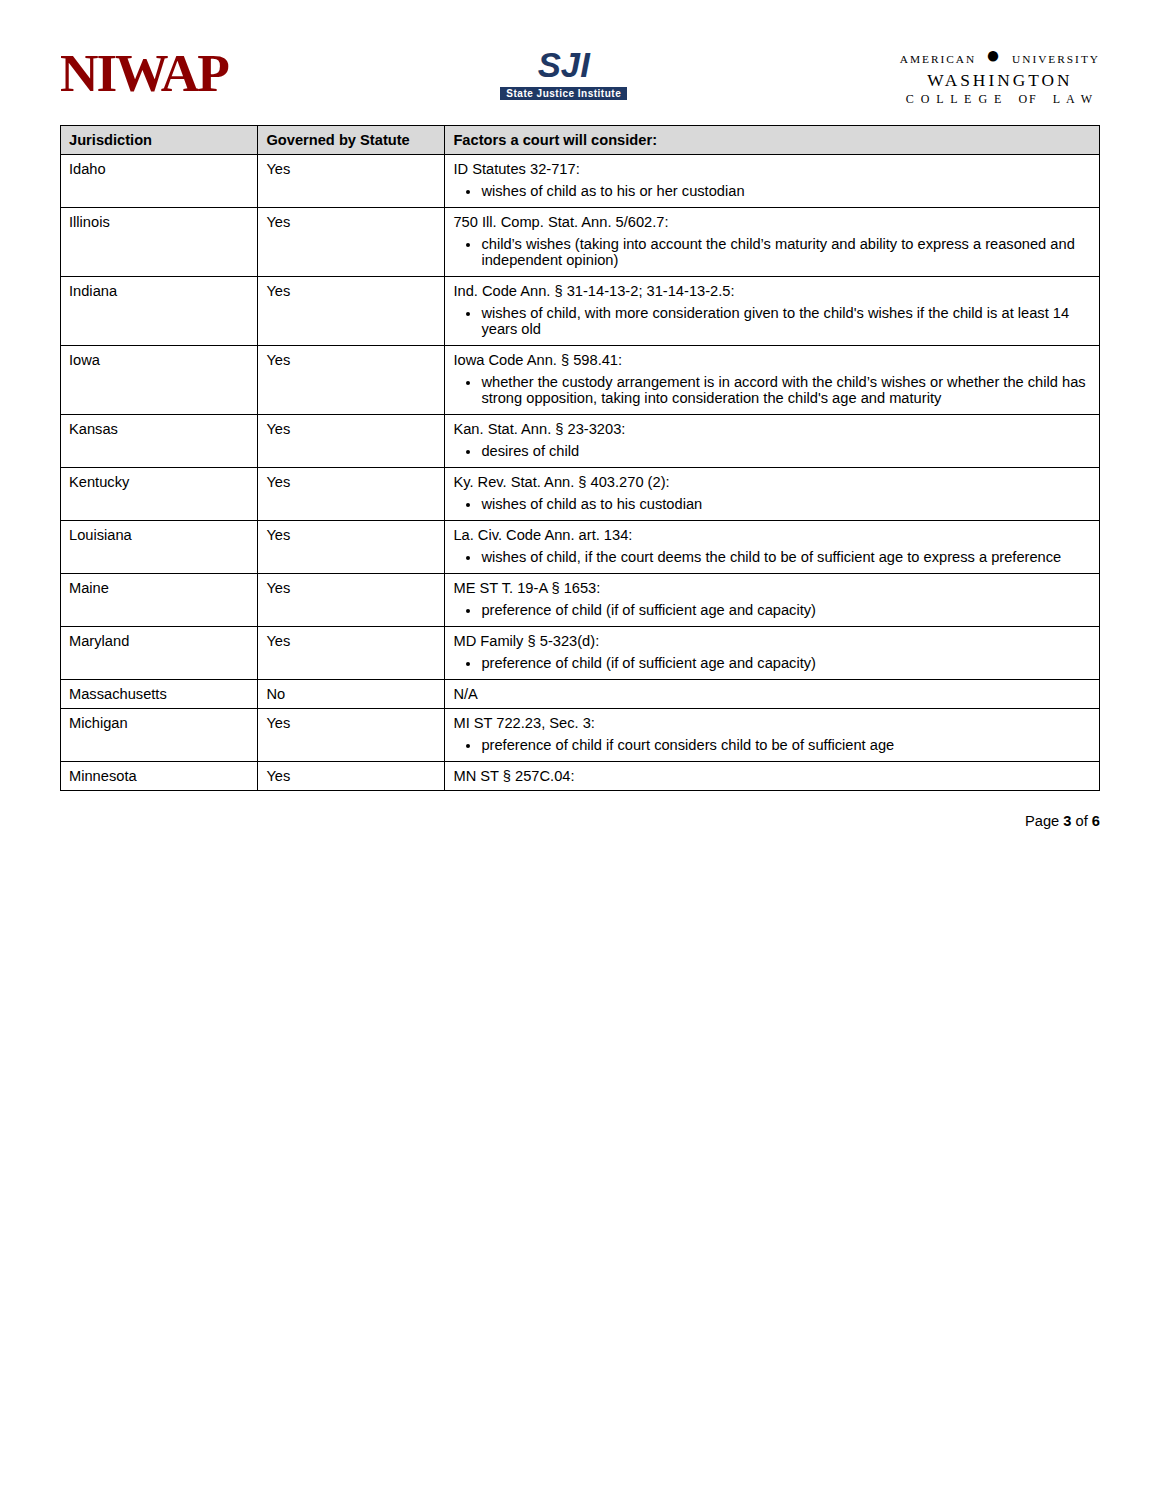NIWAP
SJI
State Justice Institute
AMERICAN ● UNIVERSITY
WASHINGTON
C O L L E G E OF L A W
| Jurisdiction | Governed by Statute | Factors a court will consider: |
| --- | --- | --- |
| Idaho | Yes | ID Statutes 32-717: wishes of child as to his or her custodian |
| Illinois | Yes | 750 Ill. Comp. Stat. Ann. 5/602.7: child’s wishes (taking into account the child’s maturity and ability to express a reasoned and independent opinion) |
| Indiana | Yes | Ind. Code Ann. § 31-14-13-2; 31-14-13-2.5: wishes of child, with more consideration given to the child's wishes if the child is at least 14 years old |
| Iowa | Yes | Iowa Code Ann. § 598.41: whether the custody arrangement is in accord with the child’s wishes or whether the child has strong opposition, taking into consideration the child's age and maturity |
| Kansas | Yes | Kan. Stat. Ann. § 23-3203: desires of child |
| Kentucky | Yes | Ky. Rev. Stat. Ann. § 403.270 (2): wishes of child as to his custodian |
| Louisiana | Yes | La. Civ. Code Ann. art. 134: wishes of child, if the court deems the child to be of sufficient age to express a preference |
| Maine | Yes | ME ST T. 19-A § 1653: preference of child (if of sufficient age and capacity) |
| Maryland | Yes | MD Family § 5-323(d): preference of child (if of sufficient age and capacity) |
| Massachusetts | No | N/A |
| Michigan | Yes | MI ST 722.23, Sec. 3: preference of child if court considers child to be of sufficient age |
| Minnesota | Yes | MN ST § 257C.04: |
Page 3 of 6